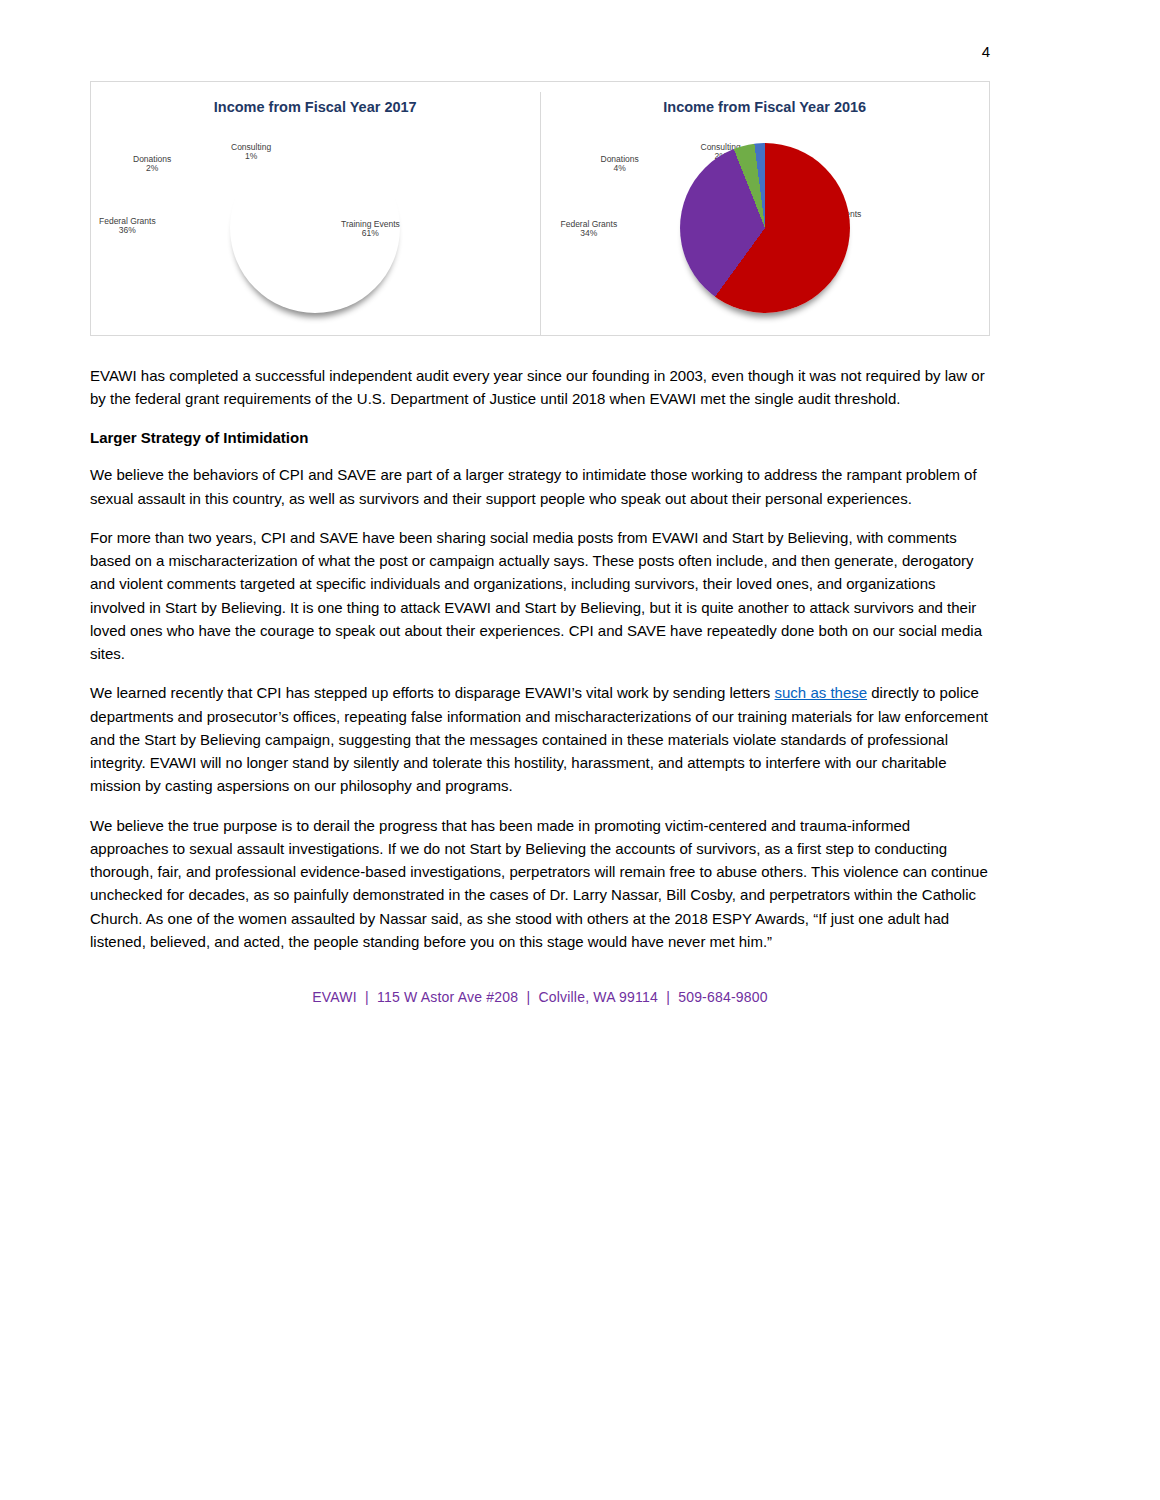4
Income from Fiscal Year 2017
Donations2%
Consulting1%
Federal Grants36%
Training Events61%
Income from Fiscal Year 2016
Donations4%
Consulting2%
Federal Grants34%
Training Events60%
EVAWI has completed a successful independent audit every year since our founding in 2003, even though it was not required by law or by the federal grant requirements of the U.S. Department of Justice until 2018 when EVAWI met the single audit threshold.
Larger Strategy of Intimidation
We believe the behaviors of CPI and SAVE are part of a larger strategy to intimidate those working to address the rampant problem of sexual assault in this country, as well as survivors and their support people who speak out about their personal experiences.
For more than two years, CPI and SAVE have been sharing social media posts from EVAWI and Start by Believing, with comments based on a mischaracterization of what the post or campaign actually says. These posts often include, and then generate, derogatory and violent comments targeted at specific individuals and organizations, including survivors, their loved ones, and organizations involved in Start by Believing. It is one thing to attack EVAWI and Start by Believing, but it is quite another to attack survivors and their loved ones who have the courage to speak out about their experiences. CPI and SAVE have repeatedly done both on our social media sites.
We learned recently that CPI has stepped up efforts to disparage EVAWI’s vital work by sending letters such as these directly to police departments and prosecutor’s offices, repeating false information and mischaracterizations of our training materials for law enforcement and the Start by Believing campaign, suggesting that the messages contained in these materials violate standards of professional integrity. EVAWI will no longer stand by silently and tolerate this hostility, harassment, and attempts to interfere with our charitable mission by casting aspersions on our philosophy and programs.
We believe the true purpose is to derail the progress that has been made in promoting victim-centered and trauma-informed approaches to sexual assault investigations. If we do not Start by Believing the accounts of survivors, as a first step to conducting thorough, fair, and professional evidence-based investigations, perpetrators will remain free to abuse others. This violence can continue unchecked for decades, as so painfully demonstrated in the cases of Dr. Larry Nassar, Bill Cosby, and perpetrators within the Catholic Church. As one of the women assaulted by Nassar said, as she stood with others at the 2018 ESPY Awards, “If just one adult had listened, believed, and acted, the people standing before you on this stage would have never met him.”
EVAWI | 115 W Astor Ave #208 | Colville, WA 99114 | 509-684-9800